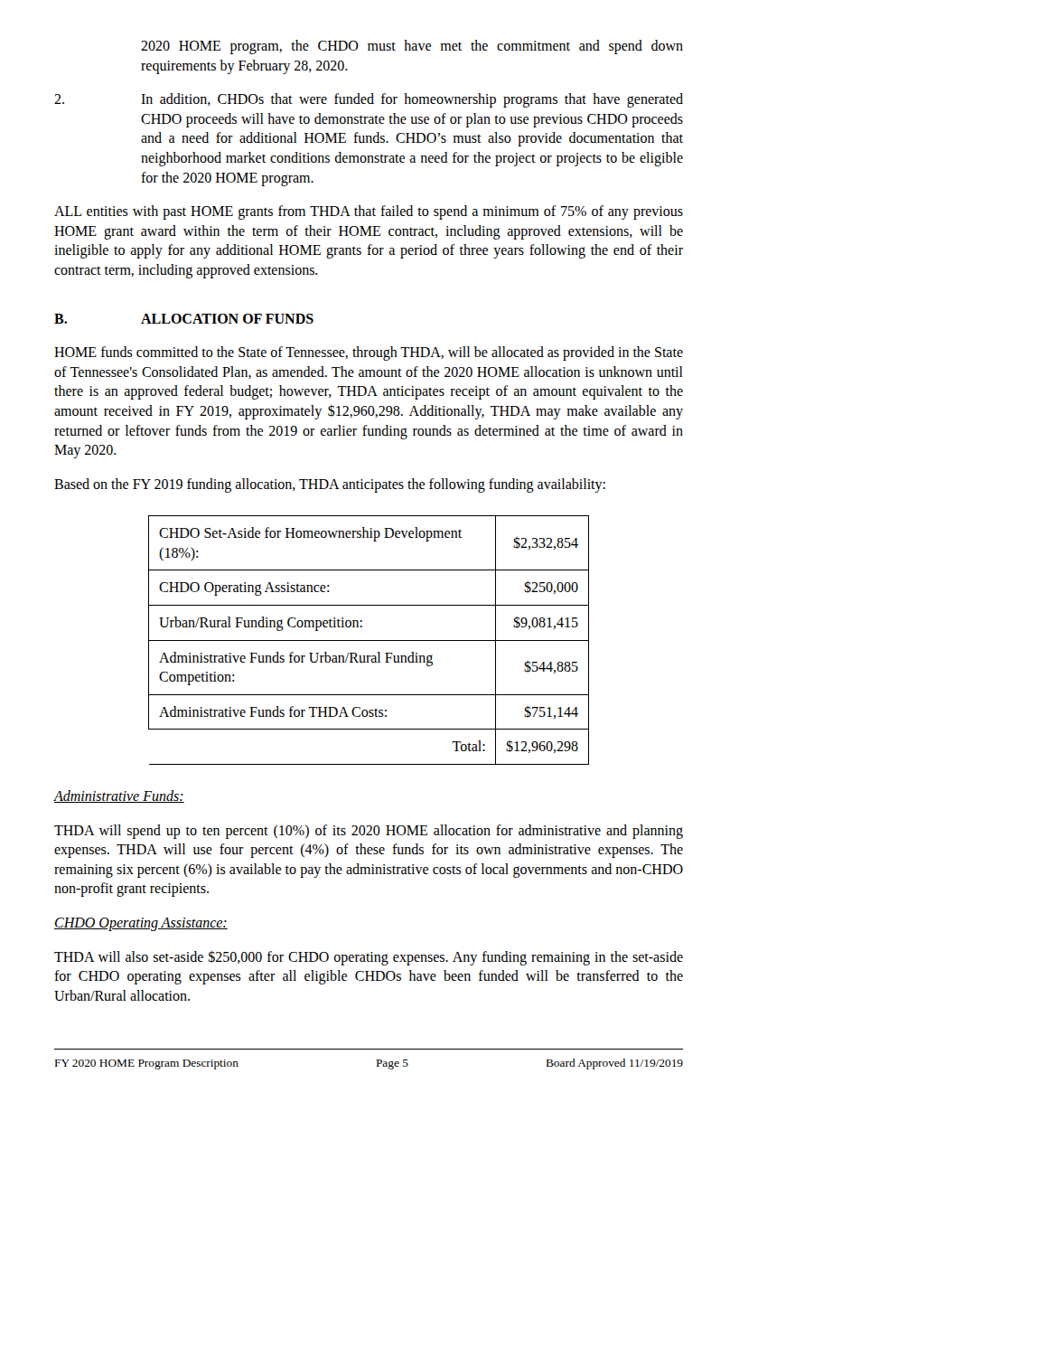2020 HOME program, the CHDO must have met the commitment and spend down requirements by February 28, 2020.
2.
In addition, CHDOs that were funded for homeownership programs that have generated CHDO proceeds will have to demonstrate the use of or plan to use previous CHDO proceeds and a need for additional HOME funds. CHDO’s must also provide documentation that neighborhood market conditions demonstrate a need for the project or projects to be eligible for the 2020 HOME program.
ALL entities with past HOME grants from THDA that failed to spend a minimum of 75% of any previous HOME grant award within the term of their HOME contract, including approved extensions, will be ineligible to apply for any additional HOME grants for a period of three years following the end of their contract term, including approved extensions.
B. ALLOCATION OF FUNDS
HOME funds committed to the State of Tennessee, through THDA, will be allocated as provided in the State of Tennessee's Consolidated Plan, as amended. The amount of the 2020 HOME allocation is unknown until there is an approved federal budget; however, THDA anticipates receipt of an amount equivalent to the amount received in FY 2019, approximately $12,960,298. Additionally, THDA may make available any returned or leftover funds from the 2019 or earlier funding rounds as determined at the time of award in May 2020.
Based on the FY 2019 funding allocation, THDA anticipates the following funding availability:
| CHDO Set-Aside for Homeownership Development (18%): | $2,332,854 |
| CHDO Operating Assistance: | $250,000 |
| Urban/Rural Funding Competition: | $9,081,415 |
| Administrative Funds for Urban/Rural Funding Competition: | $544,885 |
| Administrative Funds for THDA Costs: | $751,144 |
| Total: | $12,960,298 |
Administrative Funds:
THDA will spend up to ten percent (10%) of its 2020 HOME allocation for administrative and planning expenses. THDA will use four percent (4%) of these funds for its own administrative expenses. The remaining six percent (6%) is available to pay the administrative costs of local governments and non-CHDO non-profit grant recipients.
CHDO Operating Assistance:
THDA will also set-aside $250,000 for CHDO operating expenses. Any funding remaining in the set-aside for CHDO operating expenses after all eligible CHDOs have been funded will be transferred to the Urban/Rural allocation.
FY 2020 HOME Program Description
Page 5
Board Approved 11/19/2019